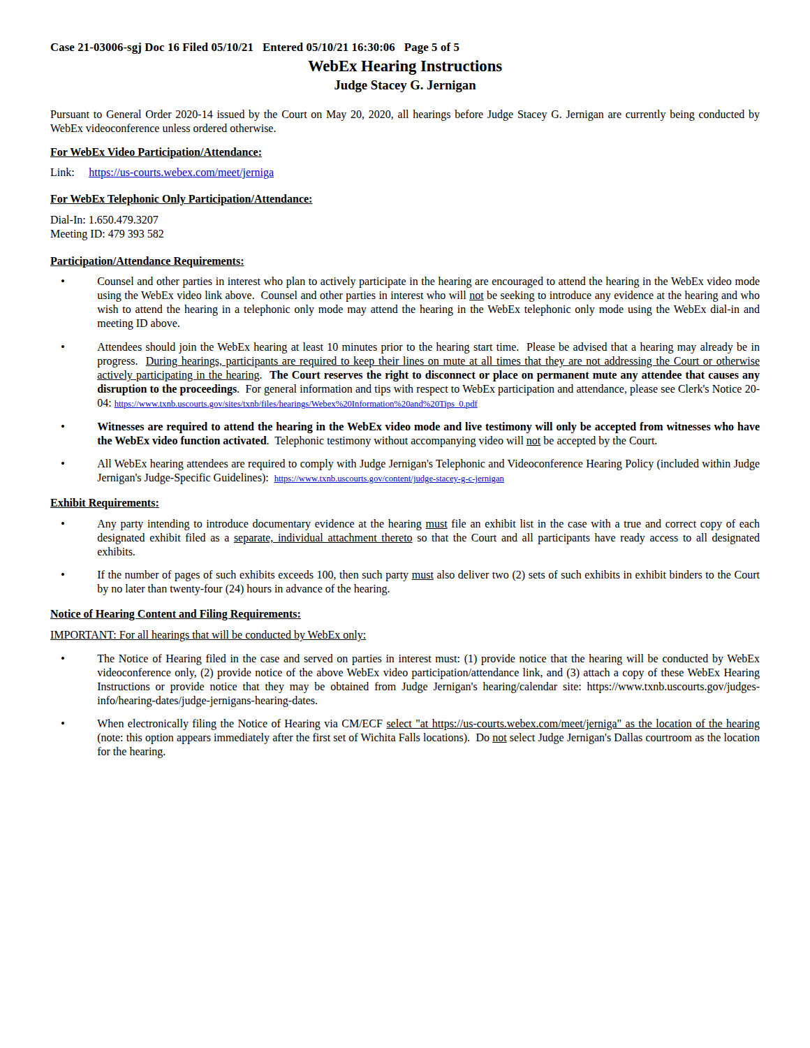Case 21-03006-sgj Doc 16 Filed 05/10/21 Entered 05/10/21 16:30:06 Page 5 of 5
WebEx Hearing Instructions
Judge Stacey G. Jernigan
Pursuant to General Order 2020-14 issued by the Court on May 20, 2020, all hearings before Judge Stacey G. Jernigan are currently being conducted by WebEx videoconference unless ordered otherwise.
For WebEx Video Participation/Attendance:
Link: https://us-courts.webex.com/meet/jerniga
For WebEx Telephonic Only Participation/Attendance:
Dial-In: 1.650.479.3207
Meeting ID: 479 393 582
Participation/Attendance Requirements:
Counsel and other parties in interest who plan to actively participate in the hearing are encouraged to attend the hearing in the WebEx video mode using the WebEx video link above. Counsel and other parties in interest who will not be seeking to introduce any evidence at the hearing and who wish to attend the hearing in a telephonic only mode may attend the hearing in the WebEx telephonic only mode using the WebEx dial-in and meeting ID above.
Attendees should join the WebEx hearing at least 10 minutes prior to the hearing start time. Please be advised that a hearing may already be in progress. During hearings, participants are required to keep their lines on mute at all times that they are not addressing the Court or otherwise actively participating in the hearing. The Court reserves the right to disconnect or place on permanent mute any attendee that causes any disruption to the proceedings. For general information and tips with respect to WebEx participation and attendance, please see Clerk's Notice 20-04: https://www.txnb.uscourts.gov/sites/txnb/files/hearings/Webex%20Information%20and%20Tips_0.pdf
Witnesses are required to attend the hearing in the WebEx video mode and live testimony will only be accepted from witnesses who have the WebEx video function activated. Telephonic testimony without accompanying video will not be accepted by the Court.
All WebEx hearing attendees are required to comply with Judge Jernigan's Telephonic and Videoconference Hearing Policy (included within Judge Jernigan's Judge-Specific Guidelines): https://www.txnb.uscourts.gov/content/judge-stacey-g-c-jernigan
Exhibit Requirements:
Any party intending to introduce documentary evidence at the hearing must file an exhibit list in the case with a true and correct copy of each designated exhibit filed as a separate, individual attachment thereto so that the Court and all participants have ready access to all designated exhibits.
If the number of pages of such exhibits exceeds 100, then such party must also deliver two (2) sets of such exhibits in exhibit binders to the Court by no later than twenty-four (24) hours in advance of the hearing.
Notice of Hearing Content and Filing Requirements:
IMPORTANT: For all hearings that will be conducted by WebEx only:
The Notice of Hearing filed in the case and served on parties in interest must: (1) provide notice that the hearing will be conducted by WebEx videoconference only, (2) provide notice of the above WebEx video participation/attendance link, and (3) attach a copy of these WebEx Hearing Instructions or provide notice that they may be obtained from Judge Jernigan's hearing/calendar site: https://www.txnb.uscourts.gov/judges-info/hearing-dates/judge-jernigans-hearing-dates.
When electronically filing the Notice of Hearing via CM/ECF select "at https://us-courts.webex.com/meet/jerniga" as the location of the hearing (note: this option appears immediately after the first set of Wichita Falls locations). Do not select Judge Jernigan's Dallas courtroom as the location for the hearing.